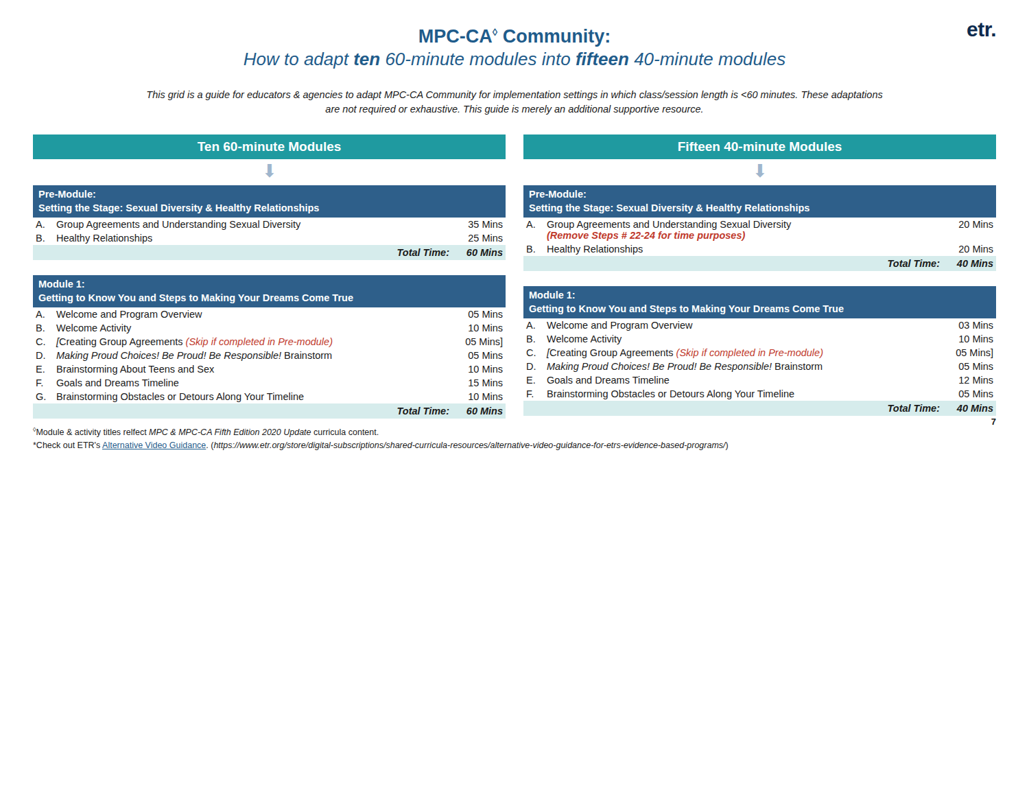etr.
MPC-CA◊ Community:
How to adapt ten 60-minute modules into fifteen 40-minute modules
This grid is a guide for educators & agencies to adapt MPC-CA Community for implementation settings in which class/session length is <60 minutes. These adaptations are not required or exhaustive. This guide is merely an additional supportive resource.
Ten 60-minute Modules
⬇
Pre-Module:
Setting the Stage: Sexual Diversity & Healthy Relationships
| A. | Group Agreements and Understanding Sexual Diversity | 35 Mins |
| B. | Healthy Relationships | 25 Mins |
| Total Time: | 60 Mins |
Module 1:
Getting to Know You and Steps to Making Your Dreams Come True
| A. | Welcome and Program Overview | 05 Mins |
| B. | Welcome Activity | 10 Mins |
| C. | [ Creating Group Agreements (Skip if completed in Pre-module) | 05 Mins] |
| D. | Making Proud Choices! Be Proud! Be Responsible! Brainstorm | 05 Mins |
| E. | Brainstorming About Teens and Sex | 10 Mins |
| F. | Goals and Dreams Timeline | 15 Mins |
| G. | Brainstorming Obstacles or Detours Along Your Timeline | 10 Mins |
| Total Time: | 60 Mins |
Fifteen 40-minute Modules
⬇
Pre-Module:
Setting the Stage: Sexual Diversity & Healthy Relationships
| A. | Group Agreements and Understanding Sexual Diversity (Remove Steps # 22-24 for time purposes) | 20 Mins |
| B. | Healthy Relationships | 20 Mins |
| Total Time: | 40 Mins |
Module 1:
Getting to Know You and Steps to Making Your Dreams Come True
| A. | Welcome and Program Overview | 03 Mins |
| B. | Welcome Activity | 10 Mins |
| C. | [ Creating Group Agreements (Skip if completed in Pre-module) | 05 Mins] |
| D. | Making Proud Choices! Be Proud! Be Responsible! Brainstorm | 05 Mins |
| E. | Goals and Dreams Timeline | 12 Mins |
| F. | Brainstorming Obstacles or Detours Along Your Timeline | 05 Mins |
| Total Time: | 40 Mins |
7
◊Module & activity titles relfect MPC & MPC-CA Fifth Edition 2020 Update curricula content.
*Check out ETR's Alternative Video Guidance. (https://www.etr.org/store/digital-subscriptions/shared-curricula-resources/alternative-video-guidance-for-etrs-evidence-based-programs/)